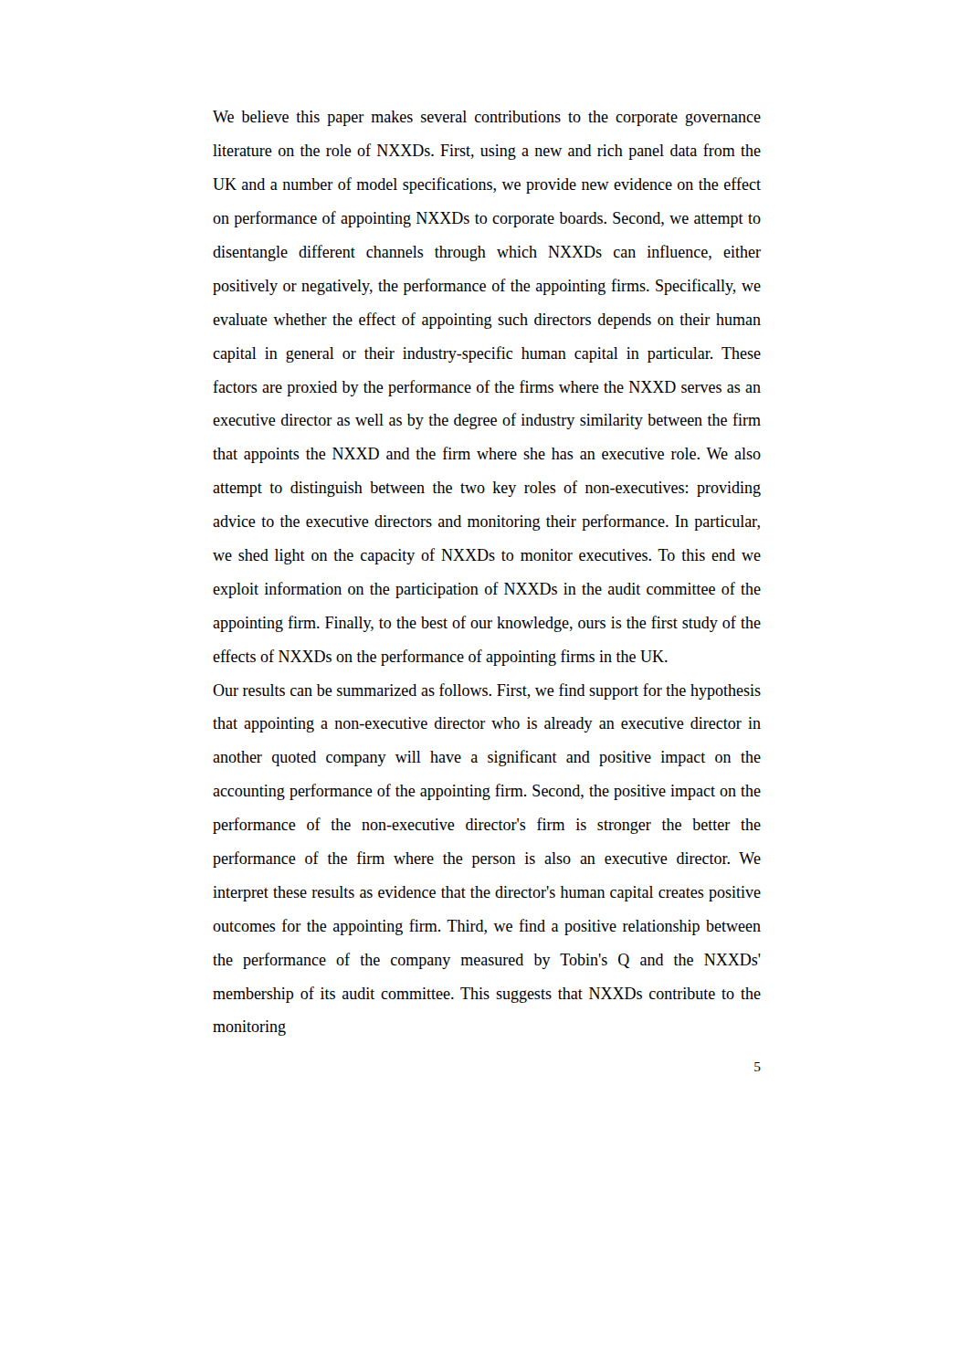We believe this paper makes several contributions to the corporate governance literature on the role of NXXDs. First, using a new and rich panel data from the UK and a number of model specifications, we provide new evidence on the effect on performance of appointing NXXDs to corporate boards. Second, we attempt to disentangle different channels through which NXXDs can influence, either positively or negatively, the performance of the appointing firms. Specifically, we evaluate whether the effect of appointing such directors depends on their human capital in general or their industry-specific human capital in particular. These factors are proxied by the performance of the firms where the NXXD serves as an executive director as well as by the degree of industry similarity between the firm that appoints the NXXD and the firm where she has an executive role. We also attempt to distinguish between the two key roles of non-executives: providing advice to the executive directors and monitoring their performance. In particular, we shed light on the capacity of NXXDs to monitor executives. To this end we exploit information on the participation of NXXDs in the audit committee of the appointing firm. Finally, to the best of our knowledge, ours is the first study of the effects of NXXDs on the performance of appointing firms in the UK.
Our results can be summarized as follows. First, we find support for the hypothesis that appointing a non-executive director who is already an executive director in another quoted company will have a significant and positive impact on the accounting performance of the appointing firm. Second, the positive impact on the performance of the non-executive director's firm is stronger the better the performance of the firm where the person is also an executive director. We interpret these results as evidence that the director's human capital creates positive outcomes for the appointing firm. Third, we find a positive relationship between the performance of the company measured by Tobin's Q and the NXXDs' membership of its audit committee. This suggests that NXXDs contribute to the monitoring
5